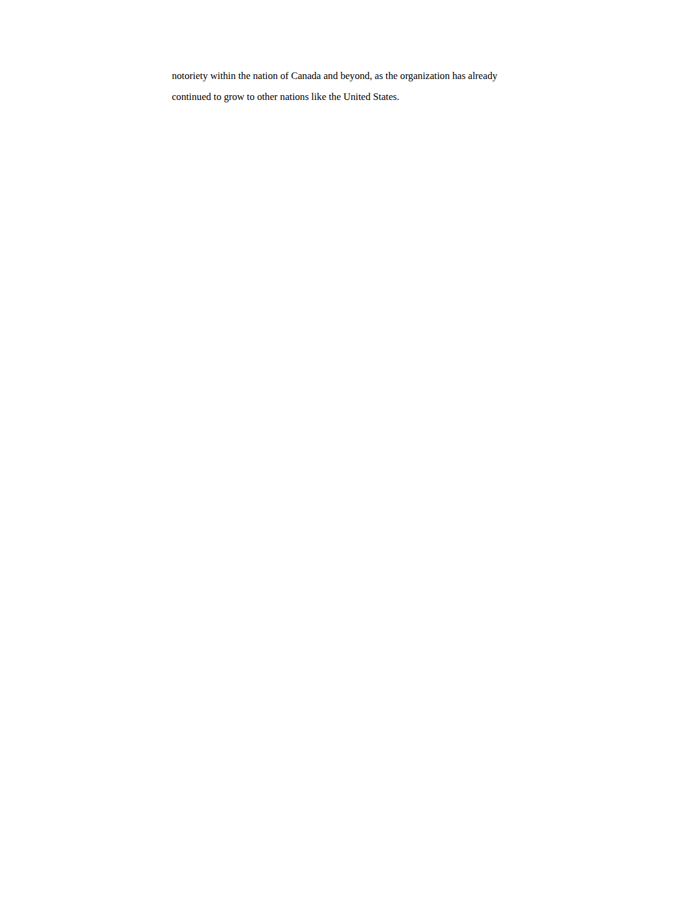notoriety within the nation of Canada and beyond, as the organization has already continued to grow to other nations like the United States.